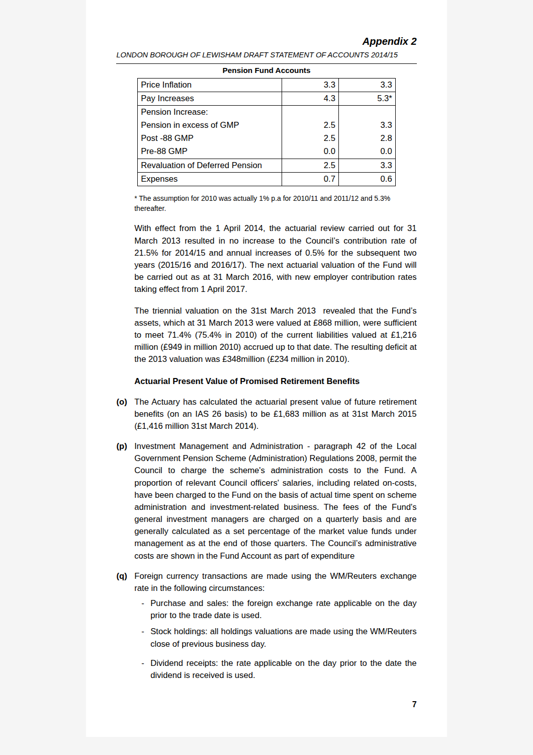Appendix 2
LONDON BOROUGH OF LEWISHAM DRAFT STATEMENT OF ACCOUNTS 2014/15
Pension Fund Accounts
| Price Inflation | 3.3 | 3.3 |
| Pay Increases | 4.3 | 5.3* |
| Pension Increase: | | |
| Pension in excess of GMP | 2.5 | 3.3 |
| Post -88 GMP | 2.5 | 2.8 |
| Pre-88 GMP | 0.0 | 0.0 |
| Revaluation of Deferred Pension | 2.5 | 3.3 |
| Expenses | 0.7 | 0.6 |
* The assumption for 2010 was actually 1% p.a for 2010/11 and 2011/12 and 5.3% thereafter.
With effect from the 1 April 2014, the actuarial review carried out for 31 March 2013 resulted in no increase to the Council’s contribution rate of 21.5% for 2014/15 and annual increases of 0.5% for the subsequent two years (2015/16 and 2016/17). The next actuarial valuation of the Fund will be carried out as at 31 March 2016, with new employer contribution rates taking effect from 1 April 2017.
The triennial valuation on the 31st March 2013 revealed that the Fund’s assets, which at 31 March 2013 were valued at £868 million, were sufficient to meet 71.4% (75.4% in 2010) of the current liabilities valued at £1,216 million (£949 in million 2010) accrued up to that date. The resulting deficit at the 2013 valuation was £348million (£234 million in 2010).
Actuarial Present Value of Promised Retirement Benefits
(o)
The Actuary has calculated the actuarial present value of future retirement benefits (on an IAS 26 basis) to be £1,683 million as at 31st March 2015 (£1,416 million 31st March 2014).
(p)
Investment Management and Administration - paragraph 42 of the Local Government Pension Scheme (Administration) Regulations 2008, permit the Council to charge the scheme's administration costs to the Fund. A proportion of relevant Council officers' salaries, including related on-costs, have been charged to the Fund on the basis of actual time spent on scheme administration and investment-related business. The fees of the Fund's general investment managers are charged on a quarterly basis and are generally calculated as a set percentage of the market value funds under management as at the end of those quarters. The Council’s administrative costs are shown in the Fund Account as part of expenditure
(q)
Foreign currency transactions are made using the WM/Reuters exchange rate in the following circumstances:
Purchase and sales: the foreign exchange rate applicable on the day prior to the trade date is used.
Stock holdings: all holdings valuations are made using the WM/Reuters close of previous business day.
Dividend receipts: the rate applicable on the day prior to the date the dividend is received is used.
7